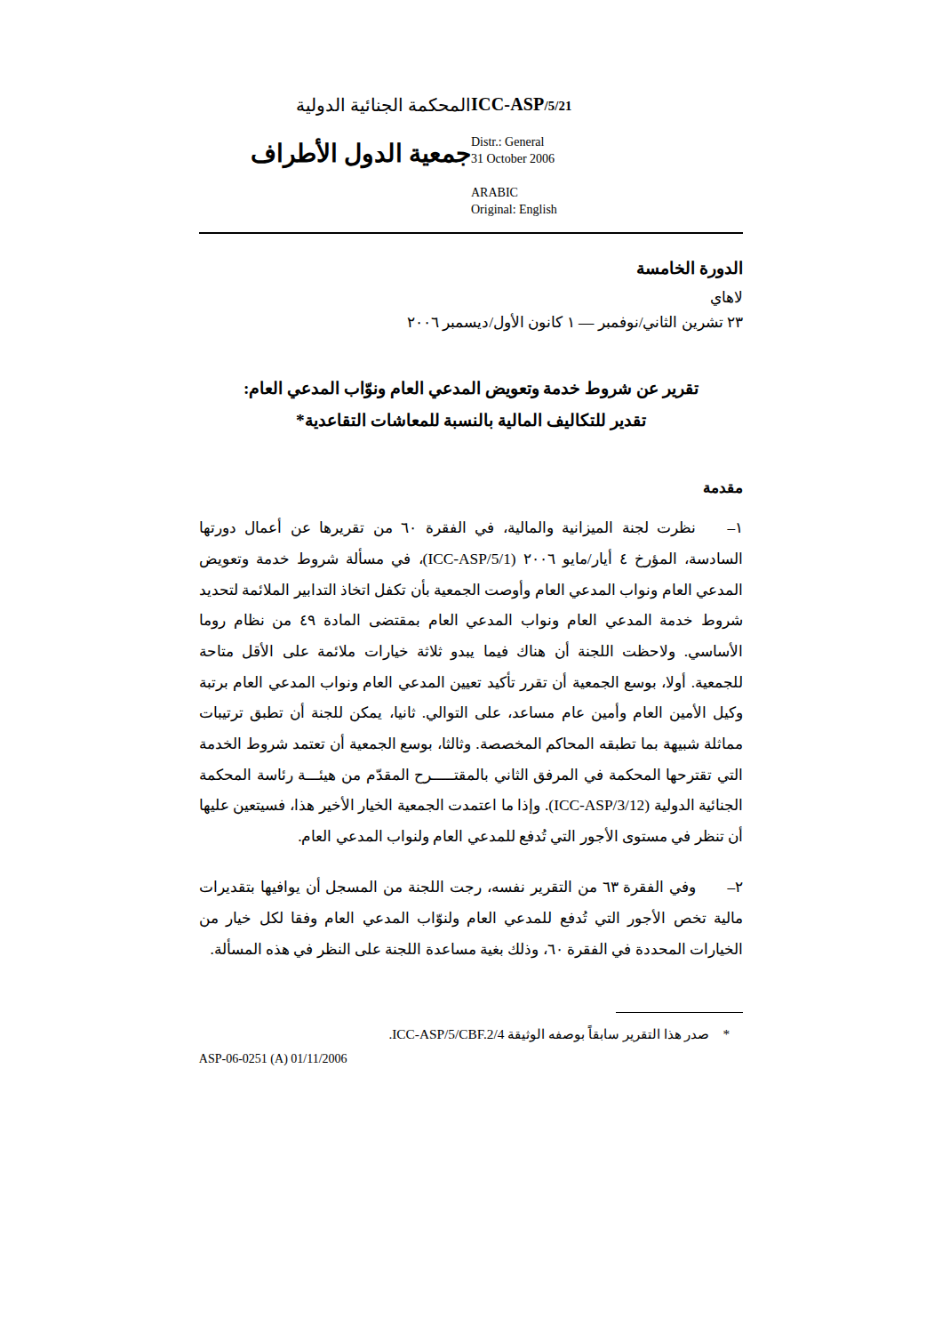| ICC-ASP /5/21 Distr.: General 31 October 2006 ARABIC Original: English | المحكمة الجنائية الدولية جمعية الدول الأطراف |
الدورة الخامسة
لاهاي
٢٣ تشرين الثاني/نوفمبر — ١ كانون الأول/ديسمبر ٢٠٠٦
تقرير عن شروط خدمة وتعويض المدعي العام ونوّاب المدعي العام:
تقدير للتكاليف المالية بالنسبة للمعاشات التقاعدية*
مقدمة
١–نظرت لجنة الميزانية والمالية، في الفقرة ٦٠ من تقريرها عن أعمال دورتها السادسة، المؤرخ ٤ أيار/مايو ٢٠٠٦ (ICC-ASP/5/1)، في مسألة شروط خدمة وتعويض المدعي العام ونواب المدعي العام وأوصت الجمعية بأن تكفل اتخاذ التدابير الملائمة لتحديد شروط خدمة المدعي العام ونواب المدعي العام بمقتضى المادة ٤٩ من نظام روما الأساسي. ولاحظت اللجنة أن هناك فيما يبدو ثلاثة خيارات ملائمة على الأقل متاحة للجمعية. أولا، بوسع الجمعية أن تقرر تأكيد تعيين المدعي العام ونواب المدعي العام برتبة وكيل الأمين العام وأمين عام مساعد، على التوالي. ثانيا، يمكن للجنة أن تطبق ترتيبات مماثلة شبيهة بما تطبقه المحاكم المخصصة. وثالثا، بوسع الجمعية أن تعتمد شروط الخدمة التي تقترحها المحكمة في المرفق الثاني بالمقتـــــرح المقدّم من هيئـــة رئاسة المحكمة الجنائية الدولية (ICC-ASP/3/12). وإذا ما اعتمدت الجمعية الخيار الأخير هذا، فسيتعين عليها أن تنظر في مستوى الأجور التي تُدفع للمدعي العام ولنواب المدعي العام.
٢–وفي الفقرة ٦٣ من التقرير نفسه، رجت اللجنة من المسجل أن يوافيها بتقديرات مالية تخص الأجور التي تُدفع للمدعي العام ولنوّاب المدعي العام وفقا لكل خيار من الخيارات المحددة في الفقرة ٦٠، وذلك بغية مساعدة اللجنة على النظر في هذه المسألة.
*صدر هذا التقرير سابقاً بوصفه الوثيقة ICC-ASP/5/CBF.2/4.
ASP-06-0251 (A) 01/11/2006